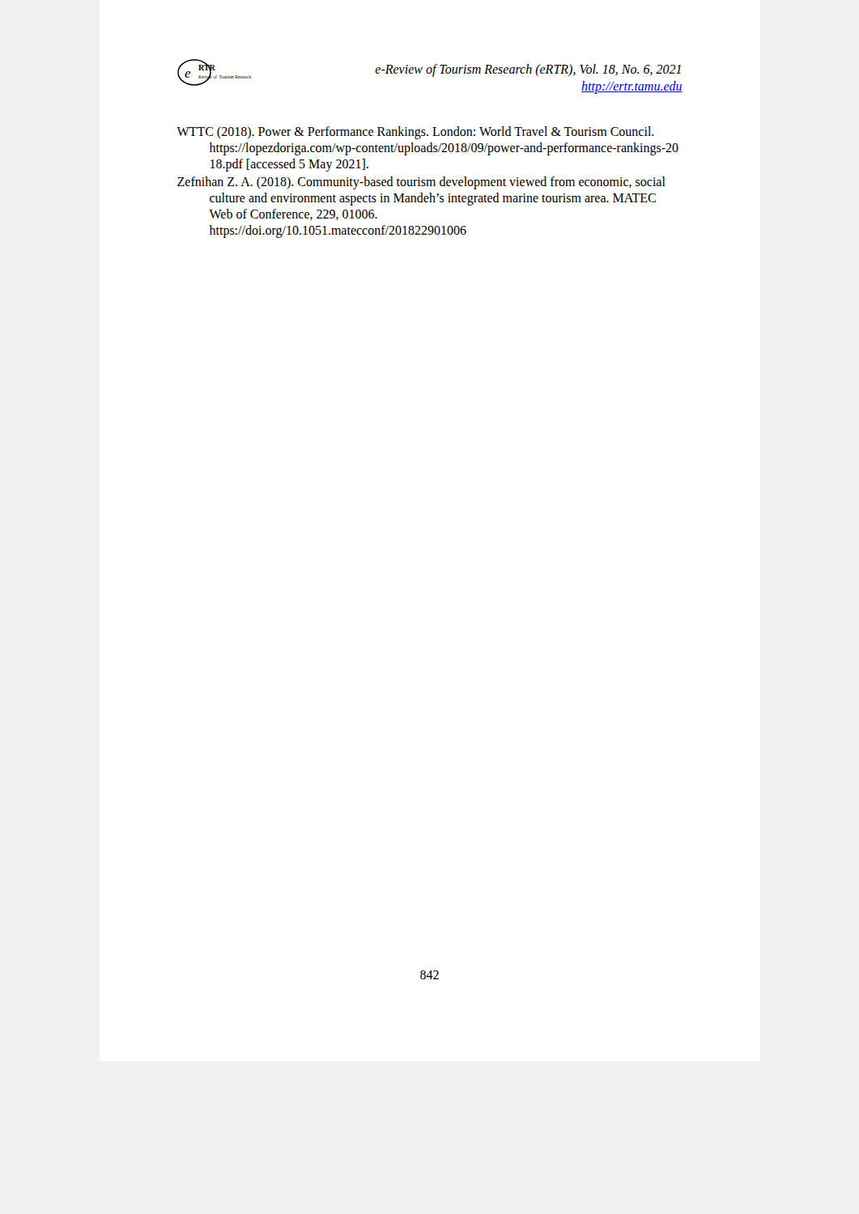eRTR — Review of Tourism Research e RTR Review of Tourism Research
e-Review of Tourism Research (eRTR), Vol. 18, No. 6, 2021
http://ertr.tamu.edu
WTTC (2018). Power & Performance Rankings. London: World Travel & Tourism Council. https://lopezdoriga.com/wp-content/uploads/2018/09/power-and-performance-rankings-2018.pdf [accessed 5 May 2021].
Zefnihan Z. A. (2018). Community-based tourism development viewed from economic, social culture and environment aspects in Mandeh’s integrated marine tourism area. MATEC Web of Conference, 229, 01006. https://doi.org/10.1051.matecconf/201822901006
842